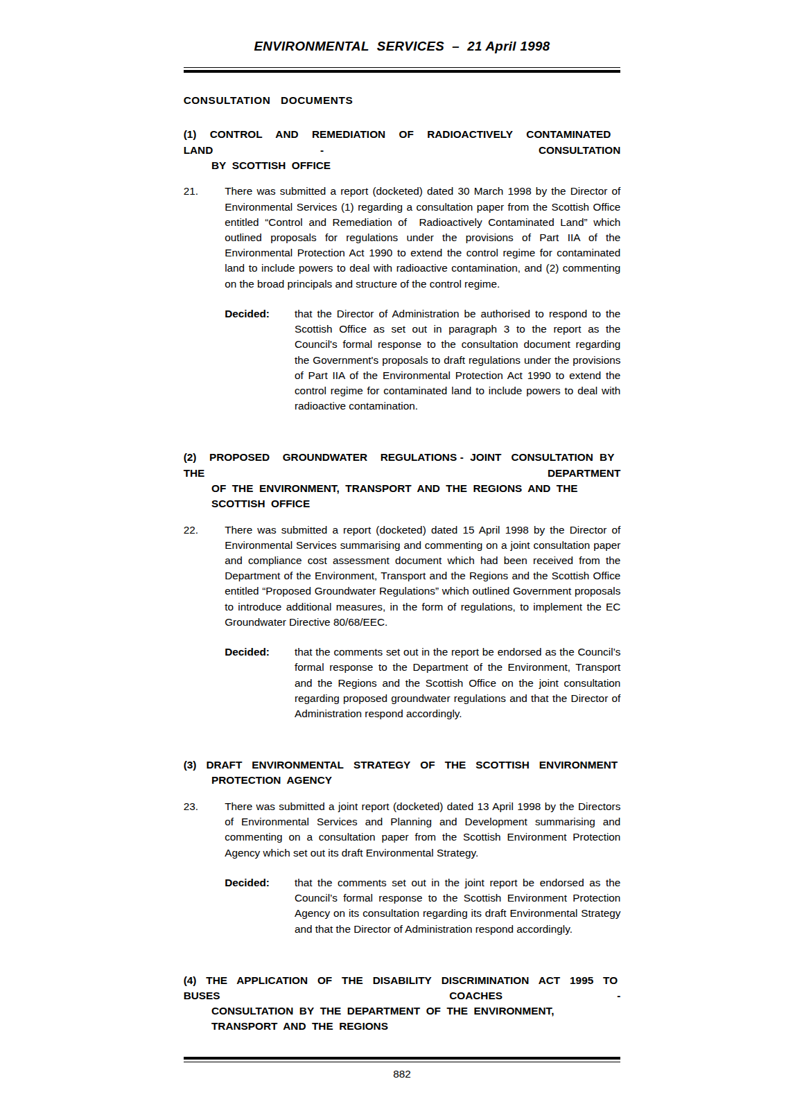ENVIRONMENTAL SERVICES – 21 April 1998
CONSULTATION DOCUMENTS
(1) CONTROL AND REMEDIATION OF RADIOACTIVELY CONTAMINATED LAND - CONSULTATION BY SCOTTISH OFFICE
21.
There was submitted a report (docketed) dated 30 March 1998 by the Director of Environmental Services (1) regarding a consultation paper from the Scottish Office entitled “Control and Remediation of Radioactively Contaminated Land” which outlined proposals for regulations under the provisions of Part IIA of the Environmental Protection Act 1990 to extend the control regime for contaminated land to include powers to deal with radioactive contamination, and (2) commenting on the broad principals and structure of the control regime.
Decided:
that the Director of Administration be authorised to respond to the Scottish Office as set out in paragraph 3 to the report as the Council's formal response to the consultation document regarding the Government's proposals to draft regulations under the provisions of Part IIA of the Environmental Protection Act 1990 to extend the control regime for contaminated land to include powers to deal with radioactive contamination.
(2) PROPOSED GROUNDWATER REGULATIONS - JOINT CONSULTATION BY THE DEPARTMENT OF THE ENVIRONMENT, TRANSPORT AND THE REGIONS AND THE SCOTTISH OFFICE
22.
There was submitted a report (docketed) dated 15 April 1998 by the Director of Environmental Services summarising and commenting on a joint consultation paper and compliance cost assessment document which had been received from the Department of the Environment, Transport and the Regions and the Scottish Office entitled “Proposed Groundwater Regulations” which outlined Government proposals to introduce additional measures, in the form of regulations, to implement the EC Groundwater Directive 80/68/EEC.
Decided:
that the comments set out in the report be endorsed as the Council’s formal response to the Department of the Environment, Transport and the Regions and the Scottish Office on the joint consultation regarding proposed groundwater regulations and that the Director of Administration respond accordingly.
(3) DRAFT ENVIRONMENTAL STRATEGY OF THE SCOTTISH ENVIRONMENT PROTECTION AGENCY
23.
There was submitted a joint report (docketed) dated 13 April 1998 by the Directors of Environmental Services and Planning and Development summarising and commenting on a consultation paper from the Scottish Environment Protection Agency which set out its draft Environmental Strategy.
Decided:
that the comments set out in the joint report be endorsed as the Council’s formal response to the Scottish Environment Protection Agency on its consultation regarding its draft Environmental Strategy and that the Director of Administration respond accordingly.
(4) THE APPLICATION OF THE DISABILITY DISCRIMINATION ACT 1995 TO BUSES COACHES - CONSULTATION BY THE DEPARTMENT OF THE ENVIRONMENT, TRANSPORT AND THE REGIONS
882